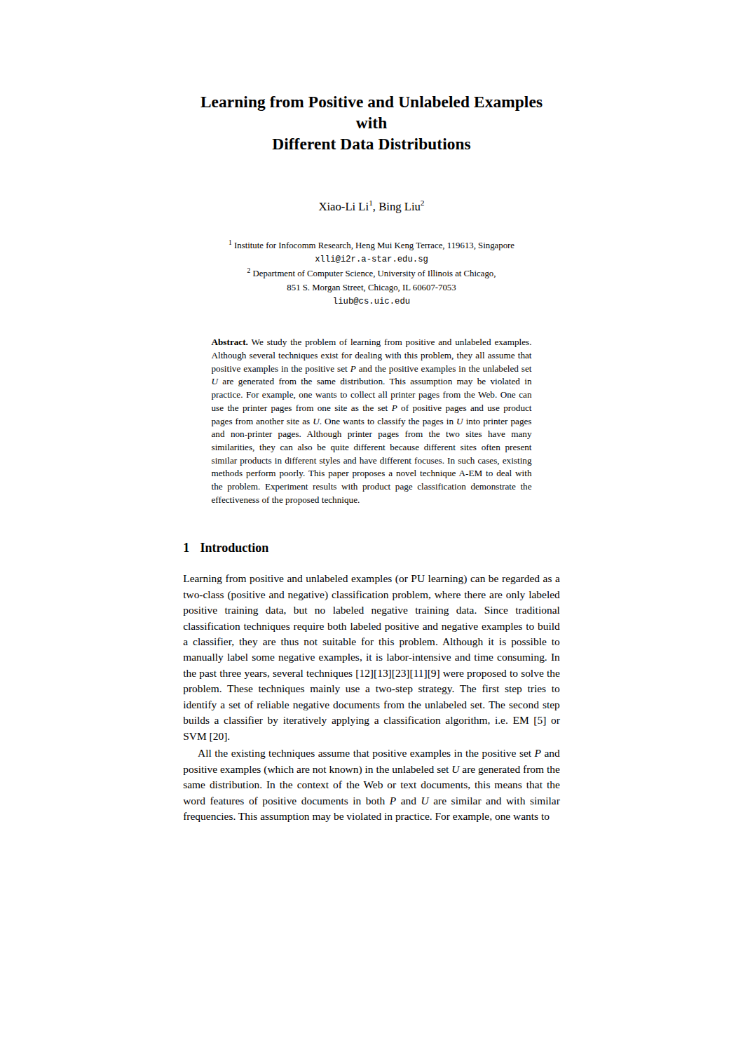Learning from Positive and Unlabeled Examples with
Different Data Distributions
Xiao-Li Li1, Bing Liu2
1 Institute for Infocomm Research, Heng Mui Keng Terrace, 119613, Singapore
xlli@i2r.a-star.edu.sg
2 Department of Computer Science, University of Illinois at Chicago,
851 S. Morgan Street, Chicago, IL 60607-7053
liub@cs.uic.edu
Abstract. We study the problem of learning from positive and unlabeled examples. Although several techniques exist for dealing with this problem, they all assume that positive examples in the positive set P and the positive examples in the unlabeled set U are generated from the same distribution. This assumption may be violated in practice. For example, one wants to collect all printer pages from the Web. One can use the printer pages from one site as the set P of positive pages and use product pages from another site as U. One wants to classify the pages in U into printer pages and non-printer pages. Although printer pages from the two sites have many similarities, they can also be quite different because different sites often present similar products in different styles and have different focuses. In such cases, existing methods perform poorly. This paper proposes a novel technique A-EM to deal with the problem. Experiment results with product page classification demonstrate the effectiveness of the proposed technique.
1 Introduction
Learning from positive and unlabeled examples (or PU learning) can be regarded as a two-class (positive and negative) classification problem, where there are only labeled positive training data, but no labeled negative training data. Since traditional classification techniques require both labeled positive and negative examples to build a classifier, they are thus not suitable for this problem. Although it is possible to manually label some negative examples, it is labor-intensive and time consuming. In the past three years, several techniques [12][13][23][11][9] were proposed to solve the problem. These techniques mainly use a two-step strategy. The first step tries to identify a set of reliable negative documents from the unlabeled set. The second step builds a classifier by iteratively applying a classification algorithm, i.e. EM [5] or SVM [20].
All the existing techniques assume that positive examples in the positive set P and positive examples (which are not known) in the unlabeled set U are generated from the same distribution. In the context of the Web or text documents, this means that the word features of positive documents in both P and U are similar and with similar frequencies. This assumption may be violated in practice. For example, one wants to